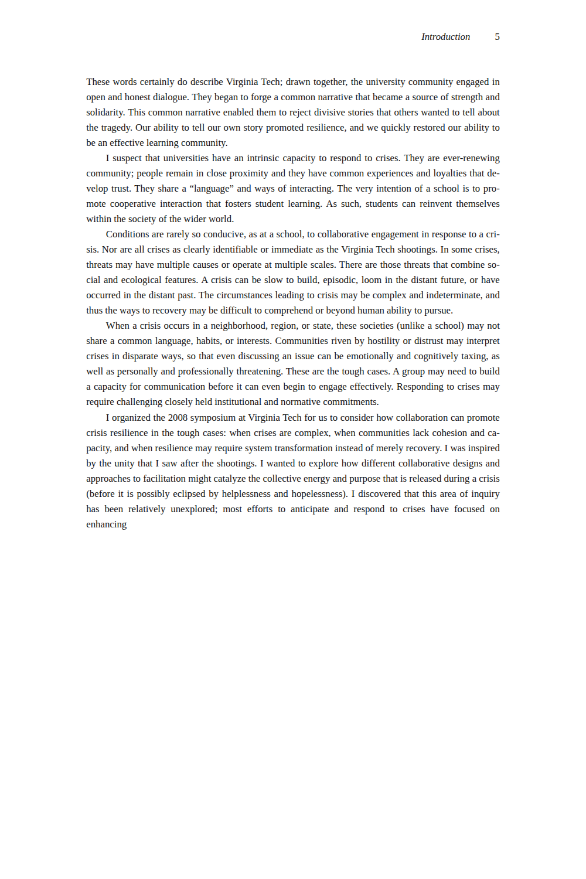Introduction 5
These words certainly do describe Virginia Tech; drawn together, the university community engaged in open and honest dialogue. They began to forge a common narrative that became a source of strength and solidarity. This common narrative enabled them to reject divisive stories that others wanted to tell about the tragedy. Our ability to tell our own story promoted resilience, and we quickly restored our ability to be an effective learning community.
I suspect that universities have an intrinsic capacity to respond to crises. They are ever-renewing community; people remain in close proximity and they have common experiences and loyalties that develop trust. They share a “language” and ways of interacting. The very intention of a school is to promote cooperative interaction that fosters student learning. As such, students can reinvent themselves within the society of the wider world.
Conditions are rarely so conducive, as at a school, to collaborative engagement in response to a crisis. Nor are all crises as clearly identifiable or immediate as the Virginia Tech shootings. In some crises, threats may have multiple causes or operate at multiple scales. There are those threats that combine social and ecological features. A crisis can be slow to build, episodic, loom in the distant future, or have occurred in the distant past. The circumstances leading to crisis may be complex and indeterminate, and thus the ways to recovery may be difficult to comprehend or beyond human ability to pursue.
When a crisis occurs in a neighborhood, region, or state, these societies (unlike a school) may not share a common language, habits, or interests. Communities riven by hostility or distrust may interpret crises in disparate ways, so that even discussing an issue can be emotionally and cognitively taxing, as well as personally and professionally threatening. These are the tough cases. A group may need to build a capacity for communication before it can even begin to engage effectively. Responding to crises may require challenging closely held institutional and normative commitments.
I organized the 2008 symposium at Virginia Tech for us to consider how collaboration can promote crisis resilience in the tough cases: when crises are complex, when communities lack cohesion and capacity, and when resilience may require system transformation instead of merely recovery. I was inspired by the unity that I saw after the shootings. I wanted to explore how different collaborative designs and approaches to facilitation might catalyze the collective energy and purpose that is released during a crisis (before it is possibly eclipsed by helplessness and hopelessness). I discovered that this area of inquiry has been relatively unexplored; most efforts to anticipate and respond to crises have focused on enhancing